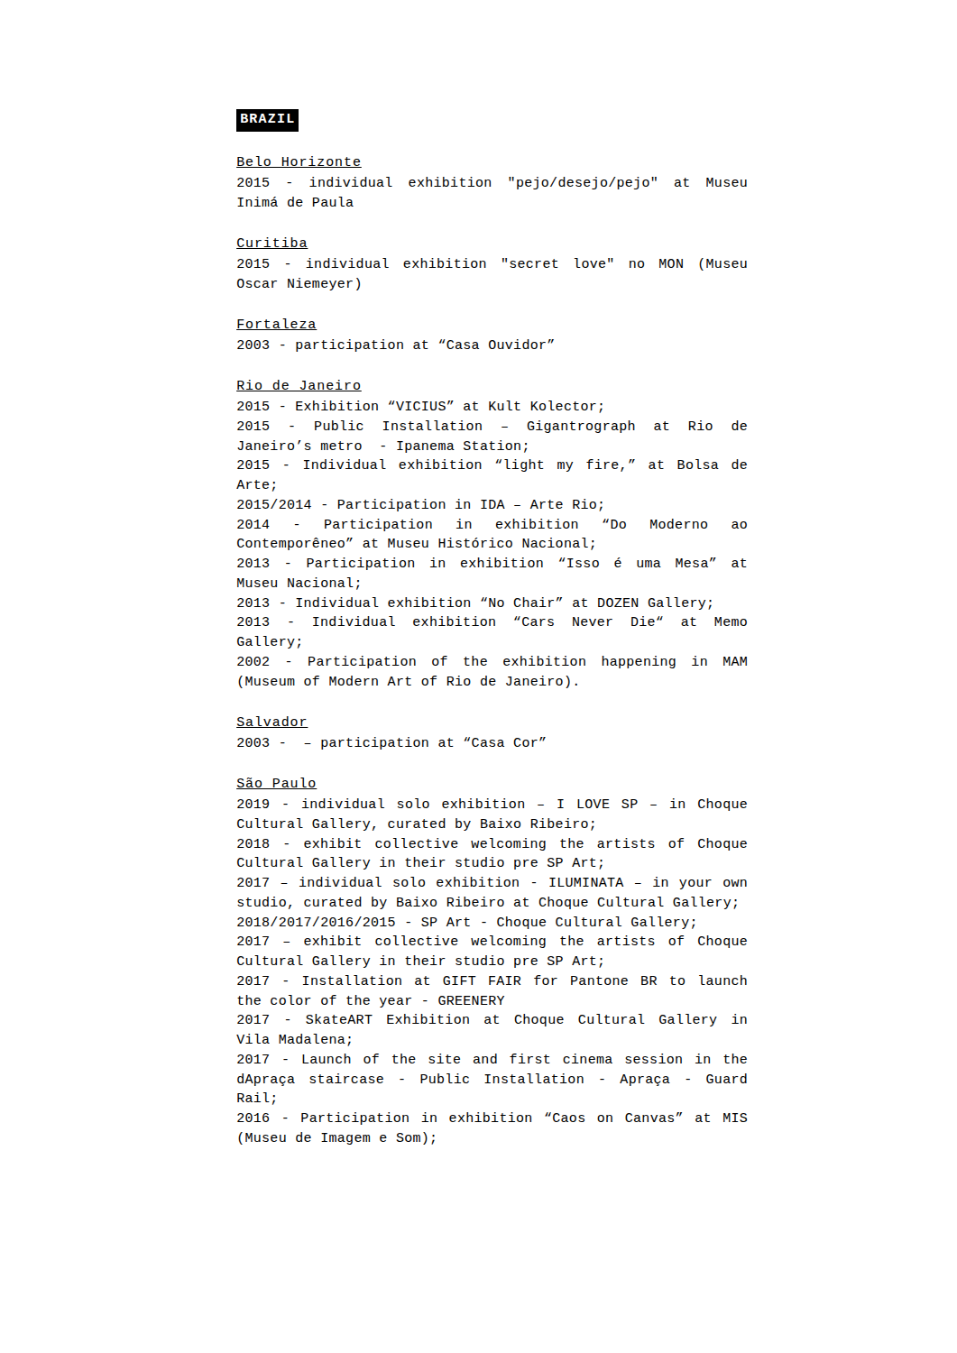BRAZIL
Belo Horizonte
2015 - individual exhibition "pejo/desejo/pejo" at Museu Inimá de Paula
Curitiba
2015 - individual exhibition "secret love" no MON (Museu Oscar Niemeyer)
Fortaleza
2003 - participation at “Casa Ouvidor”
Rio de Janeiro
2015 - Exhibition “VICIUS” at Kult Kolector;
2015 - Public Installation – Gigantrograph at Rio de Janeiro’s metro - Ipanema Station;
2015 - Individual exhibition “light my fire,” at Bolsa de Arte;
2015/2014 - Participation in IDA – Arte Rio;
2014 - Participation in exhibition “Do Moderno ao Contemporêneo” at Museu Histórico Nacional;
2013 - Participation in exhibition “Isso é uma Mesa” at Museu Nacional;
2013 - Individual exhibition “No Chair” at DOZEN Gallery;
2013 - Individual exhibition “Cars Never Die“ at Memo Gallery;
2002 - Participation of the exhibition happening in MAM (Museum of Modern Art of Rio de Janeiro).
Salvador
2003 - – participation at “Casa Cor”
São Paulo
2019 - individual solo exhibition – I LOVE SP – in Choque Cultural Gallery, curated by Baixo Ribeiro;
2018 - exhibit collective welcoming the artists of Choque Cultural Gallery in their studio pre SP Art;
2017 – individual solo exhibition - ILUMINATA – in your own studio, curated by Baixo Ribeiro at Choque Cultural Gallery;
2018/2017/2016/2015 - SP Art - Choque Cultural Gallery;
2017 – exhibit collective welcoming the artists of Choque Cultural Gallery in their studio pre SP Art;
2017 - Installation at GIFT FAIR for Pantone BR to launch the color of the year - GREENERY
2017 - SkateART Exhibition at Choque Cultural Gallery in Vila Madalena;
2017 - Launch of the site and first cinema session in the dApraça staircase - Public Installation - Apraça - Guard Rail;
2016 - Participation in exhibition “Caos on Canvas” at MIS (Museu de Imagem e Som);